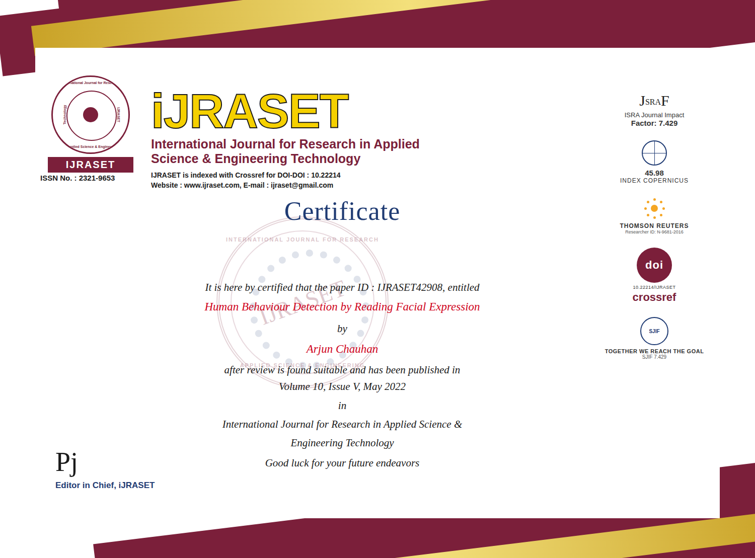International Journal for Research in Applied Science & Engineering Technology IJRASET
IJRASET
ISSN No. : 2321-9653
i JRASET
International Journal for Research in Applied
Science & Engineering Technology
IJRASET is indexed with Crossref for DOI-DOI : 10.22214
Website : www.ijraset.com, E-mail : ijraset@gmail.com
Certificate
JSRAF
ISRA Journal Impact
Factor: 7.429
45.98
INDEX COPERNICUS
THOMSON REUTERS
Researcher ID: N-9681-2016
doi
10.22214/IJRASET
crossref
SJIF
TOGETHER WE REACH THE GOAL
SJIF 7.429
INTERNATIONAL JOURNAL FOR RESEARCH
IJRASET
APPLIED SCIENCE & ENGINEERING
It is here by certified that the paper ID : IJRASET42908, entitled Human Behaviour Detection by Reading Facial Expression by Arjun Chauhan after review is found suitable and has been published in Volume 10, Issue V, May 2022 in International Journal for Research in Applied Science & Engineering Technology Good luck for your future endeavors
Pj
Editor in Chief, iJRASET